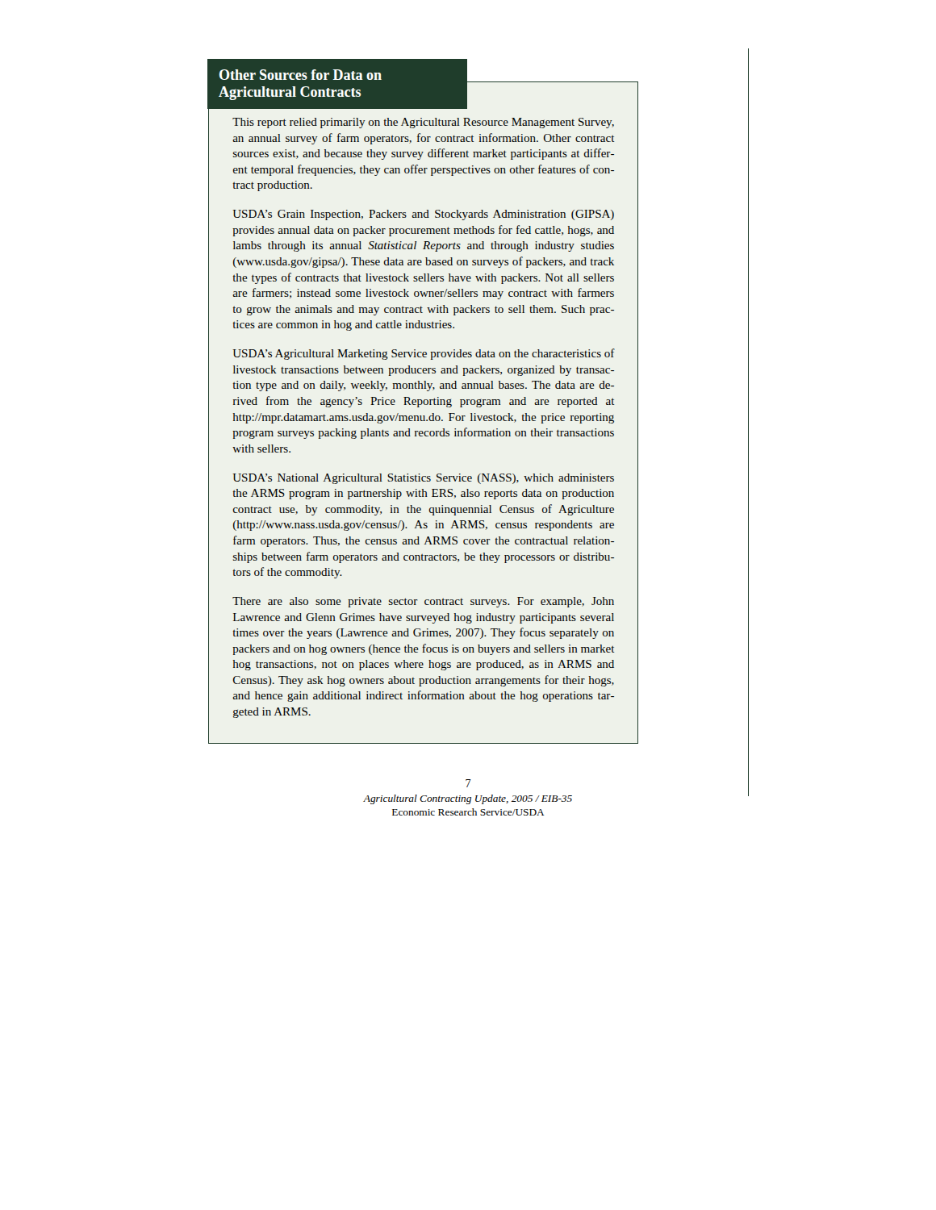Other Sources for Data on
Agricultural Contracts
This report relied primarily on the Agricultural Resource Management Survey, an annual survey of farm operators, for contract information. Other contract sources exist, and because they survey different market participants at different temporal frequencies, they can offer perspectives on other features of contract production.
USDA’s Grain Inspection, Packers and Stockyards Administration (GIPSA) provides annual data on packer procurement methods for fed cattle, hogs, and lambs through its annual Statistical Reports and through industry studies (www.usda.gov/gipsa/). These data are based on surveys of packers, and track the types of contracts that livestock sellers have with packers. Not all sellers are farmers; instead some livestock owner/sellers may contract with farmers to grow the animals and may contract with packers to sell them. Such practices are common in hog and cattle industries.
USDA’s Agricultural Marketing Service provides data on the characteristics of livestock transactions between producers and packers, organized by transaction type and on daily, weekly, monthly, and annual bases. The data are derived from the agency’s Price Reporting program and are reported at http://mpr.datamart.ams.usda.gov/menu.do. For livestock, the price reporting program surveys packing plants and records information on their transactions with sellers.
USDA’s National Agricultural Statistics Service (NASS), which administers the ARMS program in partnership with ERS, also reports data on production contract use, by commodity, in the quinquennial Census of Agriculture (http://www.nass.usda.gov/census/). As in ARMS, census respondents are farm operators. Thus, the census and ARMS cover the contractual relationships between farm operators and contractors, be they processors or distributors of the commodity.
There are also some private sector contract surveys. For example, John Lawrence and Glenn Grimes have surveyed hog industry participants several times over the years (Lawrence and Grimes, 2007). They focus separately on packers and on hog owners (hence the focus is on buyers and sellers in market hog transactions, not on places where hogs are produced, as in ARMS and Census). They ask hog owners about production arrangements for their hogs, and hence gain additional indirect information about the hog operations targeted in ARMS.
7
Agricultural Contracting Update, 2005 / EIB-35
Economic Research Service/USDA